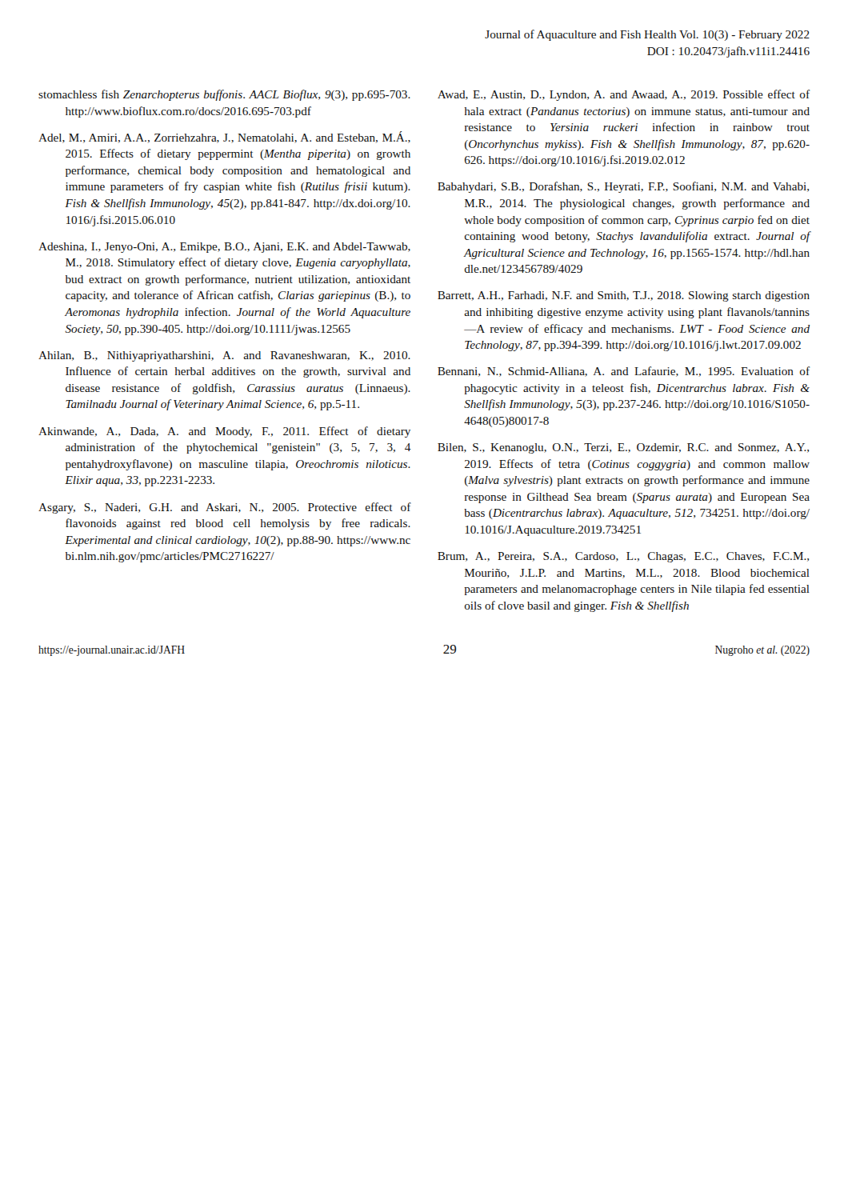Journal of Aquaculture and Fish Health Vol. 10(3) - February 2022
DOI : 10.20473/jafh.v11i1.24416
stomachless fish Zenarchopterus buffonis. AACL Bioflux, 9(3), pp.695-703. http://www.bioflux.com.ro/docs/2016.695-703.pdf
Adel, M., Amiri, A.A., Zorriehzahra, J., Nematolahi, A. and Esteban, M.Á., 2015. Effects of dietary peppermint (Mentha piperita) on growth performance, chemical body composition and hematological and immune parameters of fry caspian white fish (Rutilus frisii kutum). Fish & Shellfish Immunology, 45(2), pp.841-847. http://dx.doi.org/10.1016/j.fsi.2015.06.010
Adeshina, I., Jenyo-Oni, A., Emikpe, B.O., Ajani, E.K. and Abdel-Tawwab, M., 2018. Stimulatory effect of dietary clove, Eugenia caryophyllata, bud extract on growth performance, nutrient utilization, antioxidant capacity, and tolerance of African catfish, Clarias gariepinus (B.), to Aeromonas hydrophila infection. Journal of the World Aquaculture Society, 50, pp.390-405. http://doi.org/10.1111/jwas.12565
Ahilan, B., Nithiyapriyatharshini, A. and Ravaneshwaran, K., 2010. Influence of certain herbal additives on the growth, survival and disease resistance of goldfish, Carassius auratus (Linnaeus). Tamilnadu Journal of Veterinary Animal Science, 6, pp.5-11.
Akinwande, A., Dada, A. and Moody, F., 2011. Effect of dietary administration of the phytochemical "genistein" (3, 5, 7, 3, 4 pentahydroxyflavone) on masculine tilapia, Oreochromis niloticus. Elixir aqua, 33, pp.2231-2233.
Asgary, S., Naderi, G.H. and Askari, N., 2005. Protective effect of flavonoids against red blood cell hemolysis by free radicals. Experimental and clinical cardiology, 10(2), pp.88-90. https://www.ncbi.nlm.nih.gov/pmc/articles/PMC2716227/
Awad, E., Austin, D., Lyndon, A. and Awaad, A., 2019. Possible effect of hala extract (Pandanus tectorius) on immune status, anti-tumour and resistance to Yersinia ruckeri infection in rainbow trout (Oncorhynchus mykiss). Fish & Shellfish Immunology, 87, pp.620-626. https://doi.org/10.1016/j.fsi.2019.02.012
Babahydari, S.B., Dorafshan, S., Heyrati, F.P., Soofiani, N.M. and Vahabi, M.R., 2014. The physiological changes, growth performance and whole body composition of common carp, Cyprinus carpio fed on diet containing wood betony, Stachys lavandulifolia extract. Journal of Agricultural Science and Technology, 16, pp.1565-1574. http://hdl.handle.net/123456789/4029
Barrett, A.H., Farhadi, N.F. and Smith, T.J., 2018. Slowing starch digestion and inhibiting digestive enzyme activity using plant flavanols/tannins—A review of efficacy and mechanisms. LWT - Food Science and Technology, 87, pp.394-399. http://doi.org/10.1016/j.lwt.2017.09.002
Bennani, N., Schmid-Alliana, A. and Lafaurie, M., 1995. Evaluation of phagocytic activity in a teleost fish, Dicentrarchus labrax. Fish & Shellfish Immunology, 5(3), pp.237-246. http://doi.org/10.1016/S1050-4648(05)80017-8
Bilen, S., Kenanoglu, O.N., Terzi, E., Ozdemir, R.C. and Sonmez, A.Y., 2019. Effects of tetra (Cotinus coggygria) and common mallow (Malva sylvestris) plant extracts on growth performance and immune response in Gilthead Sea bream (Sparus aurata) and European Sea bass (Dicentrarchus labrax). Aquaculture, 512, 734251. http://doi.org/10.1016/J.Aquaculture.2019.734251
Brum, A., Pereira, S.A., Cardoso, L., Chagas, E.C., Chaves, F.C.M., Mouriño, J.L.P. and Martins, M.L., 2018. Blood biochemical parameters and melanomacrophage centers in Nile tilapia fed essential oils of clove basil and ginger. Fish & Shellfish
https://e-journal.unair.ac.id/JAFH 29 Nugroho et al. (2022)